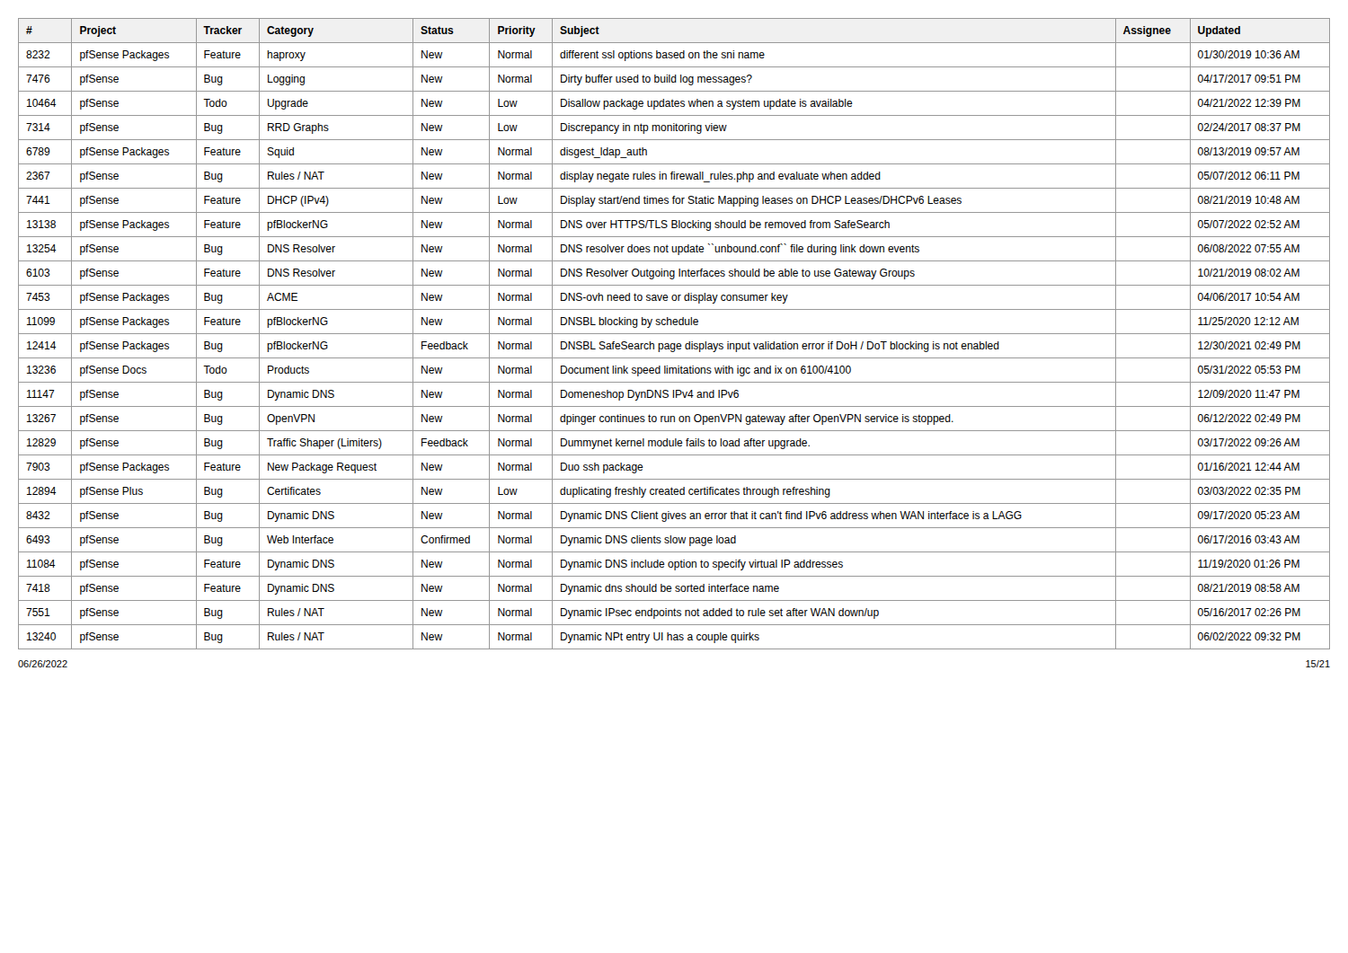| # | Project | Tracker | Category | Status | Priority | Subject | Assignee | Updated |
| --- | --- | --- | --- | --- | --- | --- | --- | --- |
| 8232 | pfSense Packages | Feature | haproxy | New | Normal | different ssl options based on the sni name | | 01/30/2019 10:36 AM |
| 7476 | pfSense | Bug | Logging | New | Normal | Dirty buffer used to build log messages? | | 04/17/2017 09:51 PM |
| 10464 | pfSense | Todo | Upgrade | New | Low | Disallow package updates when a system update is available | | 04/21/2022 12:39 PM |
| 7314 | pfSense | Bug | RRD Graphs | New | Low | Discrepancy in ntp monitoring view | | 02/24/2017 08:37 PM |
| 6789 | pfSense Packages | Feature | Squid | New | Normal | disgest_ldap_auth | | 08/13/2019 09:57 AM |
| 2367 | pfSense | Bug | Rules / NAT | New | Normal | display negate rules in firewall_rules.php and evaluate when added | | 05/07/2012 06:11 PM |
| 7441 | pfSense | Feature | DHCP (IPv4) | New | Low | Display start/end times for Static Mapping leases on DHCP Leases/DHCPv6 Leases | | 08/21/2019 10:48 AM |
| 13138 | pfSense Packages | Feature | pfBlockerNG | New | Normal | DNS over HTTPS/TLS Blocking should be removed from SafeSearch | | 05/07/2022 02:52 AM |
| 13254 | pfSense | Bug | DNS Resolver | New | Normal | DNS resolver does not update ``unbound.conf`` file during link down events | | 06/08/2022 07:55 AM |
| 6103 | pfSense | Feature | DNS Resolver | New | Normal | DNS Resolver Outgoing Interfaces should be able to use Gateway Groups | | 10/21/2019 08:02 AM |
| 7453 | pfSense Packages | Bug | ACME | New | Normal | DNS-ovh need to save or display consumer key | | 04/06/2017 10:54 AM |
| 11099 | pfSense Packages | Feature | pfBlockerNG | New | Normal | DNSBL blocking by schedule | | 11/25/2020 12:12 AM |
| 12414 | pfSense Packages | Bug | pfBlockerNG | Feedback | Normal | DNSBL SafeSearch page displays input validation error if DoH / DoT blocking is not enabled | | 12/30/2021 02:49 PM |
| 13236 | pfSense Docs | Todo | Products | New | Normal | Document link speed limitations with igc and ix on 6100/4100 | | 05/31/2022 05:53 PM |
| 11147 | pfSense | Bug | Dynamic DNS | New | Normal | Domeneshop DynDNS IPv4 and IPv6 | | 12/09/2020 11:47 PM |
| 13267 | pfSense | Bug | OpenVPN | New | Normal | dpinger continues to run on OpenVPN gateway after OpenVPN service is stopped. | | 06/12/2022 02:49 PM |
| 12829 | pfSense | Bug | Traffic Shaper (Limiters) | Feedback | Normal | Dummynet kernel module fails to load after upgrade. | | 03/17/2022 09:26 AM |
| 7903 | pfSense Packages | Feature | New Package Request | New | Normal | Duo ssh package | | 01/16/2021 12:44 AM |
| 12894 | pfSense Plus | Bug | Certificates | New | Low | duplicating freshly created certificates through refreshing | | 03/03/2022 02:35 PM |
| 8432 | pfSense | Bug | Dynamic DNS | New | Normal | Dynamic DNS Client gives an error that it can't find IPv6 address when WAN interface is a LAGG | | 09/17/2020 05:23 AM |
| 6493 | pfSense | Bug | Web Interface | Confirmed | Normal | Dynamic DNS clients slow page load | | 06/17/2016 03:43 AM |
| 11084 | pfSense | Feature | Dynamic DNS | New | Normal | Dynamic DNS include option to specify virtual IP addresses | | 11/19/2020 01:26 PM |
| 7418 | pfSense | Feature | Dynamic DNS | New | Normal | Dynamic dns should be sorted interface name | | 08/21/2019 08:58 AM |
| 7551 | pfSense | Bug | Rules / NAT | New | Normal | Dynamic IPsec endpoints not added to rule set after WAN down/up | | 05/16/2017 02:26 PM |
| 13240 | pfSense | Bug | Rules / NAT | New | Normal | Dynamic NPt entry UI has a couple quirks | | 06/02/2022 09:32 PM |
06/26/2022 15/21